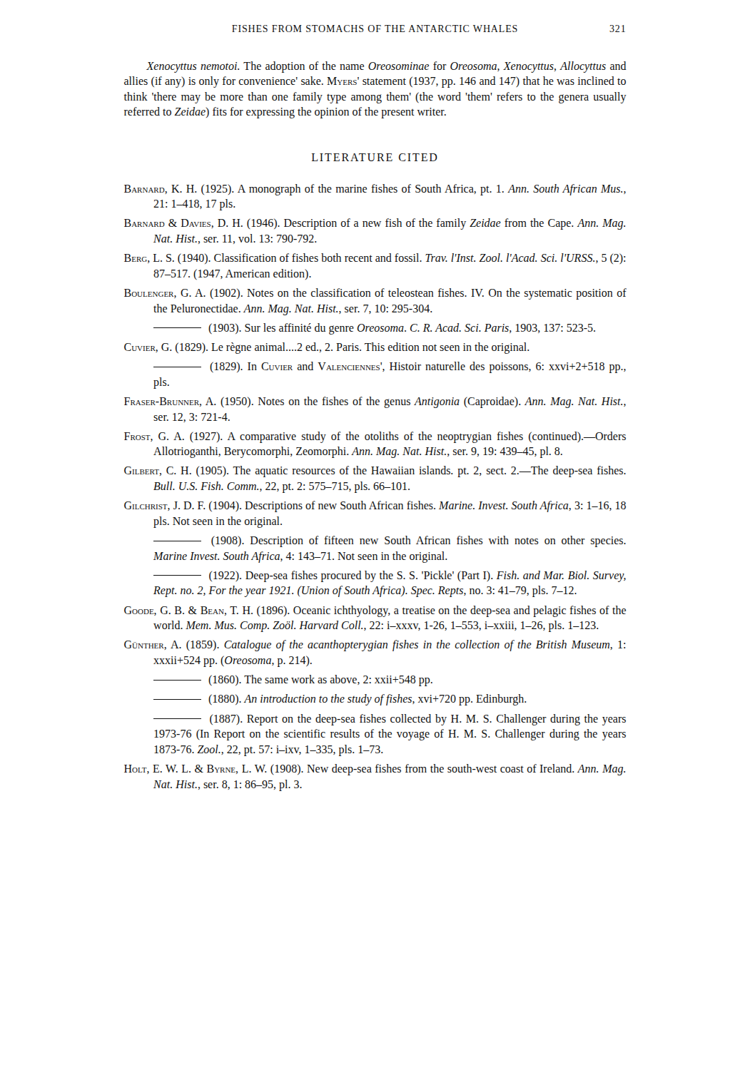Fishes from Stomachs of the Antarctic Whales 321
Xenocyttus nemotoi. The adoption of the name Oreosominae for Oreosoma, Xenocyttus, Allocyttus and allies (if any) is only for convenience' sake. Myers' statement (1937, pp. 146 and 147) that he was inclined to think 'there may be more than one family type among them' (the word 'them' refers to the genera usually referred to Zeidae) fits for expressing the opinion of the present writer.
LITERATURE CITED
Barnard, K. H. (1925). A monograph of the marine fishes of South Africa, pt. 1. Ann. South African Mus., 21: 1–418, 17 pls.
Barnard & Davies, D. H. (1946). Description of a new fish of the family Zeidae from the Cape. Ann. Mag. Nat. Hist., ser. 11, vol. 13: 790-792.
Berg, L. S. (1940). Classification of fishes both recent and fossil. Trav. l'Inst. Zool. l'Acad. Sci. l'URSS., 5 (2): 87–517. (1947, American edition).
Boulenger, G. A. (1902). Notes on the classification of teleostean fishes. IV. On the systematic position of the Peluronectidae. Ann. Mag. Nat. Hist., ser. 7, 10: 295-304.
(1903). Sur les affinité du genre Oreosoma. C. R. Acad. Sci. Paris, 1903, 137: 523-5.
Cuvier, G. (1829). Le règne animal....2 ed., 2. Paris. This edition not seen in the original.
(1829). In Cuvier and Valenciennes', Histoir naturelle des poissons, 6: xxvi+2+518 pp., pls.
Fraser-Brunner, A. (1950). Notes on the fishes of the genus Antigonia (Caproidae). Ann. Mag. Nat. Hist., ser. 12, 3: 721-4.
Frost, G. A. (1927). A comparative study of the otoliths of the neoptrygian fishes (continued).—Orders Allotrioganthi, Berycomorphi, Zeomorphi. Ann. Mag. Nat. Hist., ser. 9, 19: 439–45, pl. 8.
Gilbert, C. H. (1905). The aquatic resources of the Hawaiian islands. pt. 2, sect. 2.—The deep-sea fishes. Bull. U.S. Fish. Comm., 22, pt. 2: 575–715, pls. 66–101.
Gilchrist, J. D. F. (1904). Descriptions of new South African fishes. Marine. Invest. South Africa, 3: 1–16, 18 pls. Not seen in the original.
(1908). Description of fifteen new South African fishes with notes on other species. Marine Invest. South Africa, 4: 143–71. Not seen in the original.
(1922). Deep-sea fishes procured by the S. S. 'Pickle' (Part I). Fish. and Mar. Biol. Survey, Rept. no. 2, For the year 1921. (Union of South Africa). Spec. Repts, no. 3: 41–79, pls. 7–12.
Goode, G. B. & Bean, T. H. (1896). Oceanic ichthyology, a treatise on the deep-sea and pelagic fishes of the world. Mem. Mus. Comp. Zoöl. Harvard Coll., 22: i–xxxv, 1-26, 1–553, i–xxiii, 1–26, pls. 1–123.
Günther, A. (1859). Catalogue of the acanthopterygian fishes in the collection of the British Museum, 1: xxxii+524 pp. (Oreosoma, p. 214).
(1860). The same work as above, 2: xxii+548 pp.
(1880). An introduction to the study of fishes, xvi+720 pp. Edinburgh.
(1887). Report on the deep-sea fishes collected by H. M. S. Challenger during the years 1973-76 (In Report on the scientific results of the voyage of H. M. S. Challenger during the years 1873-76. Zool., 22, pt. 57: i–ixv, 1–335, pls. 1–73.
Holt, E. W. L. & Byrne, L. W. (1908). New deep-sea fishes from the south-west coast of Ireland. Ann. Mag. Nat. Hist., ser. 8, 1: 86–95, pl. 3.